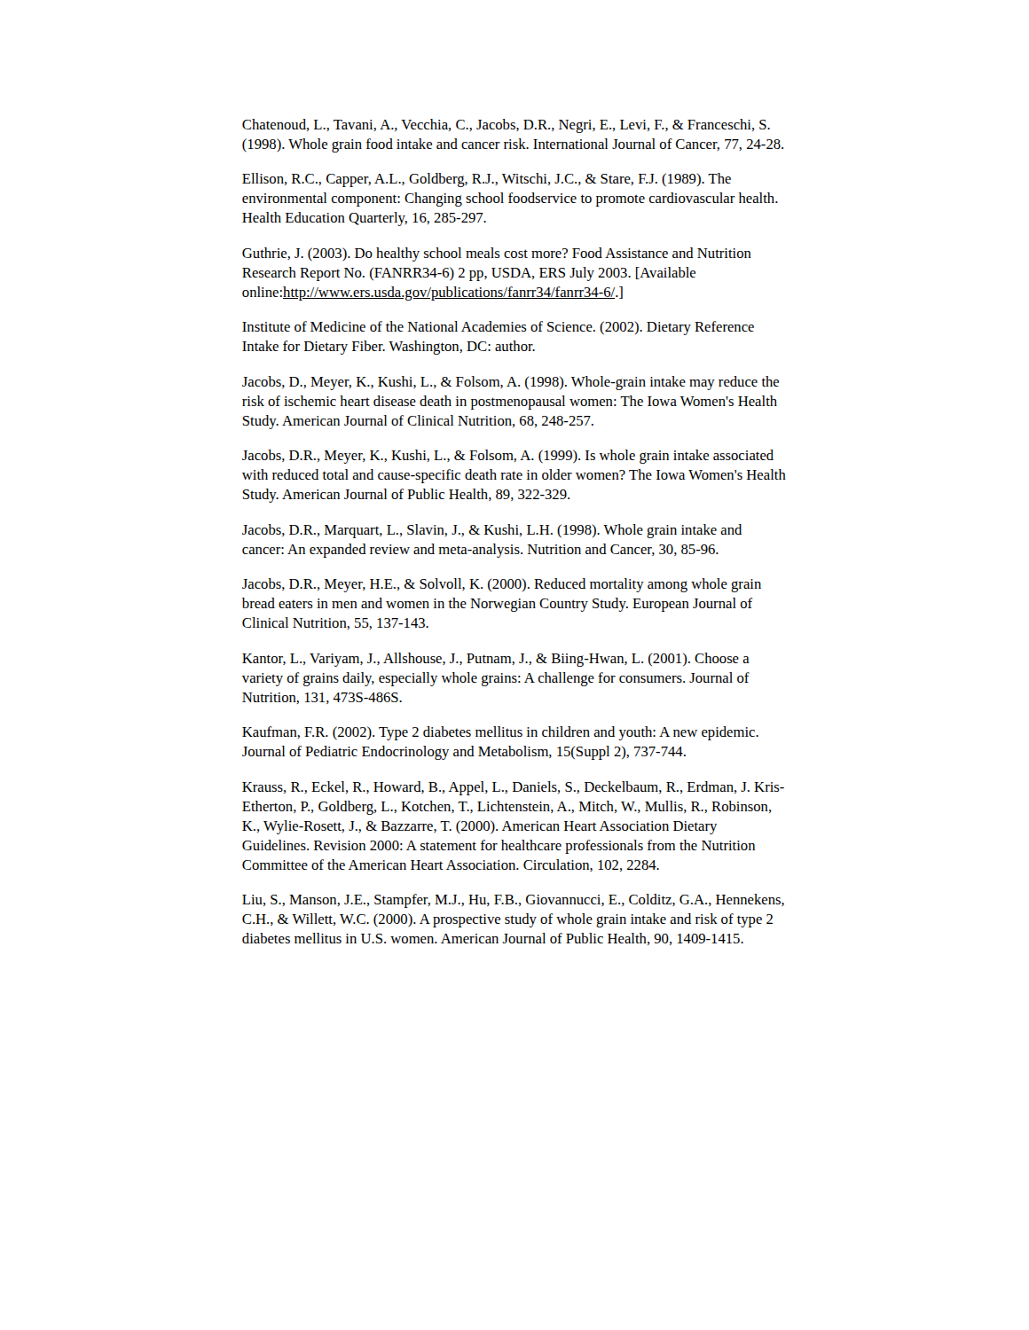Chatenoud, L., Tavani, A., Vecchia, C., Jacobs, D.R., Negri, E., Levi, F., & Franceschi, S. (1998). Whole grain food intake and cancer risk. International Journal of Cancer, 77, 24-28.
Ellison, R.C., Capper, A.L., Goldberg, R.J., Witschi, J.C., & Stare, F.J. (1989). The environmental component: Changing school foodservice to promote cardiovascular health. Health Education Quarterly, 16, 285-297.
Guthrie, J. (2003). Do healthy school meals cost more? Food Assistance and Nutrition Research Report No. (FANRR34-6) 2 pp, USDA, ERS July 2003. [Available online:http://www.ers.usda.gov/publications/fanrr34/fanrr34-6/.]
Institute of Medicine of the National Academies of Science. (2002). Dietary Reference Intake for Dietary Fiber. Washington, DC: author.
Jacobs, D., Meyer, K., Kushi, L., & Folsom, A. (1998). Whole-grain intake may reduce the risk of ischemic heart disease death in postmenopausal women: The Iowa Women's Health Study. American Journal of Clinical Nutrition, 68, 248-257.
Jacobs, D.R., Meyer, K., Kushi, L., & Folsom, A. (1999). Is whole grain intake associated with reduced total and cause-specific death rate in older women? The Iowa Women's Health Study. American Journal of Public Health, 89, 322-329.
Jacobs, D.R., Marquart, L., Slavin, J., & Kushi, L.H. (1998). Whole grain intake and cancer: An expanded review and meta-analysis. Nutrition and Cancer, 30, 85-96.
Jacobs, D.R., Meyer, H.E., & Solvoll, K. (2000). Reduced mortality among whole grain bread eaters in men and women in the Norwegian Country Study. European Journal of Clinical Nutrition, 55, 137-143.
Kantor, L., Variyam, J., Allshouse, J., Putnam, J., & Biing-Hwan, L. (2001). Choose a variety of grains daily, especially whole grains: A challenge for consumers. Journal of Nutrition, 131, 473S-486S.
Kaufman, F.R. (2002). Type 2 diabetes mellitus in children and youth: A new epidemic. Journal of Pediatric Endocrinology and Metabolism, 15(Suppl 2), 737-744.
Krauss, R., Eckel, R., Howard, B., Appel, L., Daniels, S., Deckelbaum, R., Erdman, J. Kris-Etherton, P., Goldberg, L., Kotchen, T., Lichtenstein, A., Mitch, W., Mullis, R., Robinson, K., Wylie-Rosett, J., & Bazzarre, T. (2000). American Heart Association Dietary Guidelines. Revision 2000: A statement for healthcare professionals from the Nutrition Committee of the American Heart Association. Circulation, 102, 2284.
Liu, S., Manson, J.E., Stampfer, M.J., Hu, F.B., Giovannucci, E., Colditz, G.A., Hennekens, C.H., & Willett, W.C. (2000). A prospective study of whole grain intake and risk of type 2 diabetes mellitus in U.S. women. American Journal of Public Health, 90, 1409-1415.